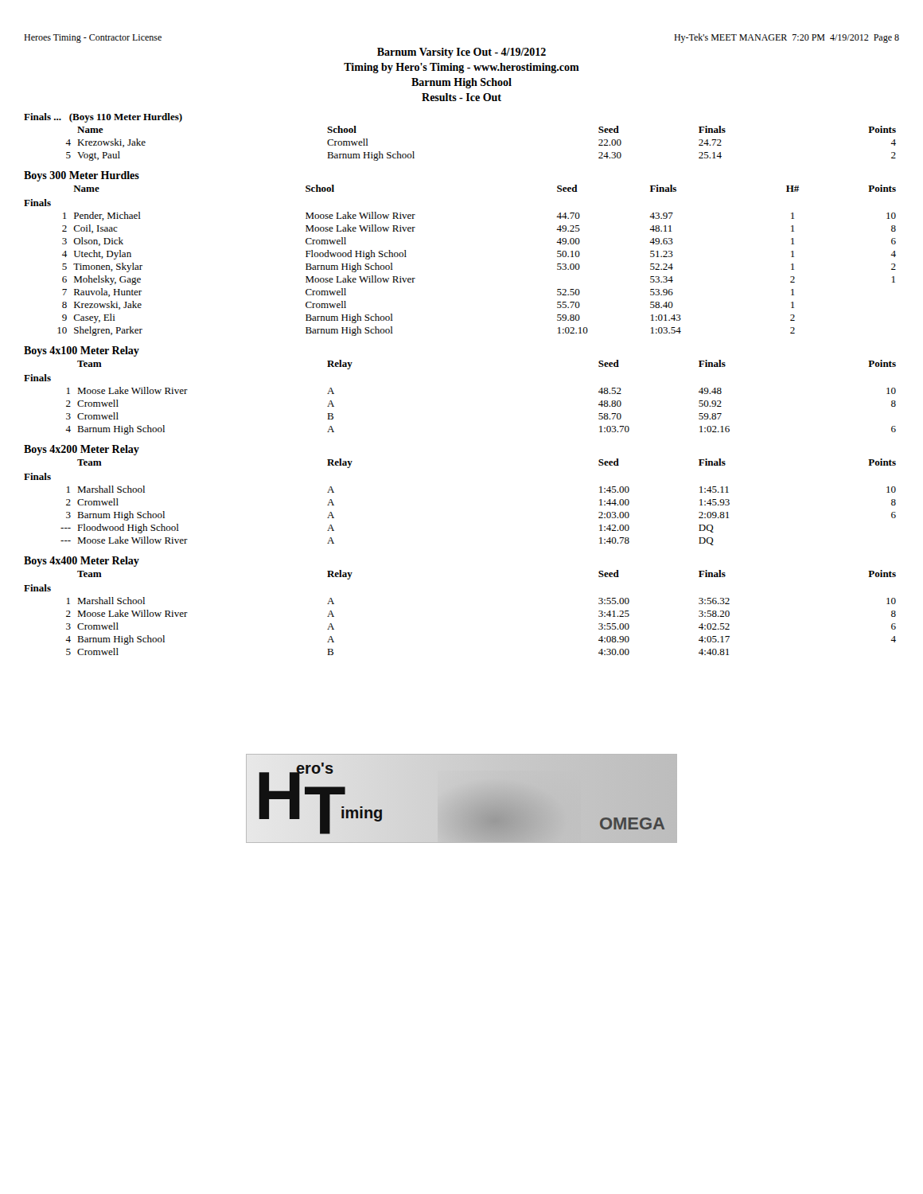Heroes Timing - Contractor License
Hy-Tek's MEET MANAGER 7:20 PM 4/19/2012 Page 8
Barnum Varsity Ice Out - 4/19/2012
Timing by Hero's Timing - www.herostiming.com
Barnum High School
Results - Ice Out
Finals ... (Boys 110 Meter Hurdles)
| | Name | School | Seed | Finals | Points |
| --- | --- | --- | --- | --- | --- |
| 4 | Krezowski, Jake | Cromwell | 22.00 | 24.72 | 4 |
| 5 | Vogt, Paul | Barnum High School | 24.30 | 25.14 | 2 |
Boys 300 Meter Hurdles
| | Name | School | Seed | Finals | H# | Points |
| --- | --- | --- | --- | --- | --- | --- |
Finals
| 1 | Pender, Michael | Moose Lake Willow River | 44.70 | 43.97 | 1 | 10 |
| 2 | Coil, Isaac | Moose Lake Willow River | 49.25 | 48.11 | 1 | 8 |
| 3 | Olson, Dick | Cromwell | 49.00 | 49.63 | 1 | 6 |
| 4 | Utecht, Dylan | Floodwood High School | 50.10 | 51.23 | 1 | 4 |
| 5 | Timonen, Skylar | Barnum High School | 53.00 | 52.24 | 1 | 2 |
| 6 | Mohelsky, Gage | Moose Lake Willow River | | 53.34 | 2 | 1 |
| 7 | Rauvola, Hunter | Cromwell | 52.50 | 53.96 | 1 | |
| 8 | Krezowski, Jake | Cromwell | 55.70 | 58.40 | 1 | |
| 9 | Casey, Eli | Barnum High School | 59.80 | 1:01.43 | 2 | |
| 10 | Shelgren, Parker | Barnum High School | 1:02.10 | 1:03.54 | 2 | |
Boys 4x100 Meter Relay
| | Team | Relay | Seed | Finals | Points |
| --- | --- | --- | --- | --- | --- |
Finals
| 1 | Moose Lake Willow River | A | 48.52 | 49.48 | 10 |
| 2 | Cromwell | A | 48.80 | 50.92 | 8 |
| 3 | Cromwell | B | 58.70 | 59.87 | |
| 4 | Barnum High School | A | 1:03.70 | 1:02.16 | 6 |
Boys 4x200 Meter Relay
| | Team | Relay | Seed | Finals | Points |
| --- | --- | --- | --- | --- | --- |
Finals
| 1 | Marshall School | A | 1:45.00 | 1:45.11 | 10 |
| 2 | Cromwell | A | 1:44.00 | 1:45.93 | 8 |
| 3 | Barnum High School | A | 2:03.00 | 2:09.81 | 6 |
| --- | Floodwood High School | A | 1:42.00 | DQ | |
| --- | Moose Lake Willow River | A | 1:40.78 | DQ | |
Boys 4x400 Meter Relay
| | Team | Relay | Seed | Finals | Points |
| --- | --- | --- | --- | --- | --- |
Finals
| 1 | Marshall School | A | 3:55.00 | 3:56.32 | 10 |
| 2 | Moose Lake Willow River | A | 3:41.25 | 3:58.20 | 8 |
| 3 | Cromwell | A | 3:55.00 | 4:02.52 | 6 |
| 4 | Barnum High School | A | 4:08.90 | 4:05.17 | 4 |
| 5 | Cromwell | B | 4:30.00 | 4:40.81 | |
H T
ero's
iming
OMEGA